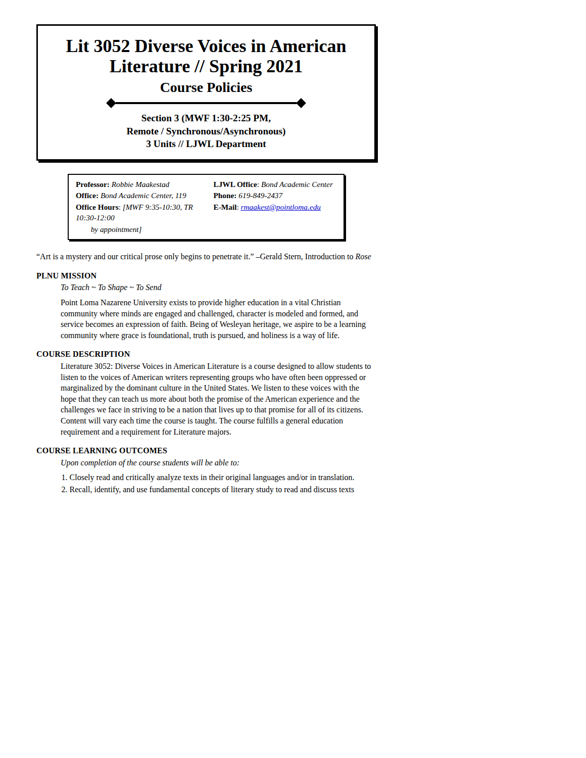Lit 3052 Diverse Voices in American Literature // Spring 2021
Course Policies
Section 3 (MWF 1:30-2:25 PM,
Remote / Synchronous/Asynchronous)
3 Units // LJWL Department
| Professor: Robbie Maakestad | LJWL Office : Bond Academic Center |
| Office: Bond Academic Center, 119 | Phone: 619-849-2437 |
| Office Hours : [MWF 9:35-10:30, TR 10:30-12:00 | E-Mail : rmaakest@pointloma.edu |
| by appointment] | |
“Art is a mystery and our critical prose only begins to penetrate it.” –Gerald Stern, Introduction to Rose
PLNU MISSION
To Teach ~ To Shape ~ To Send
Point Loma Nazarene University exists to provide higher education in a vital Christian community where minds are engaged and challenged, character is modeled and formed, and service becomes an expression of faith. Being of Wesleyan heritage, we aspire to be a learning community where grace is foundational, truth is pursued, and holiness is a way of life.
COURSE DESCRIPTION
Literature 3052: Diverse Voices in American Literature is a course designed to allow students to listen to the voices of American writers representing groups who have often been oppressed or marginalized by the dominant culture in the United States. We listen to these voices with the hope that they can teach us more about both the promise of the American experience and the challenges we face in striving to be a nation that lives up to that promise for all of its citizens. Content will vary each time the course is taught. The course fulfills a general education requirement and a requirement for Literature majors.
COURSE LEARNING OUTCOMES
Upon completion of the course students will be able to:
Closely read and critically analyze texts in their original languages and/or in translation.
Recall, identify, and use fundamental concepts of literary study to read and discuss texts